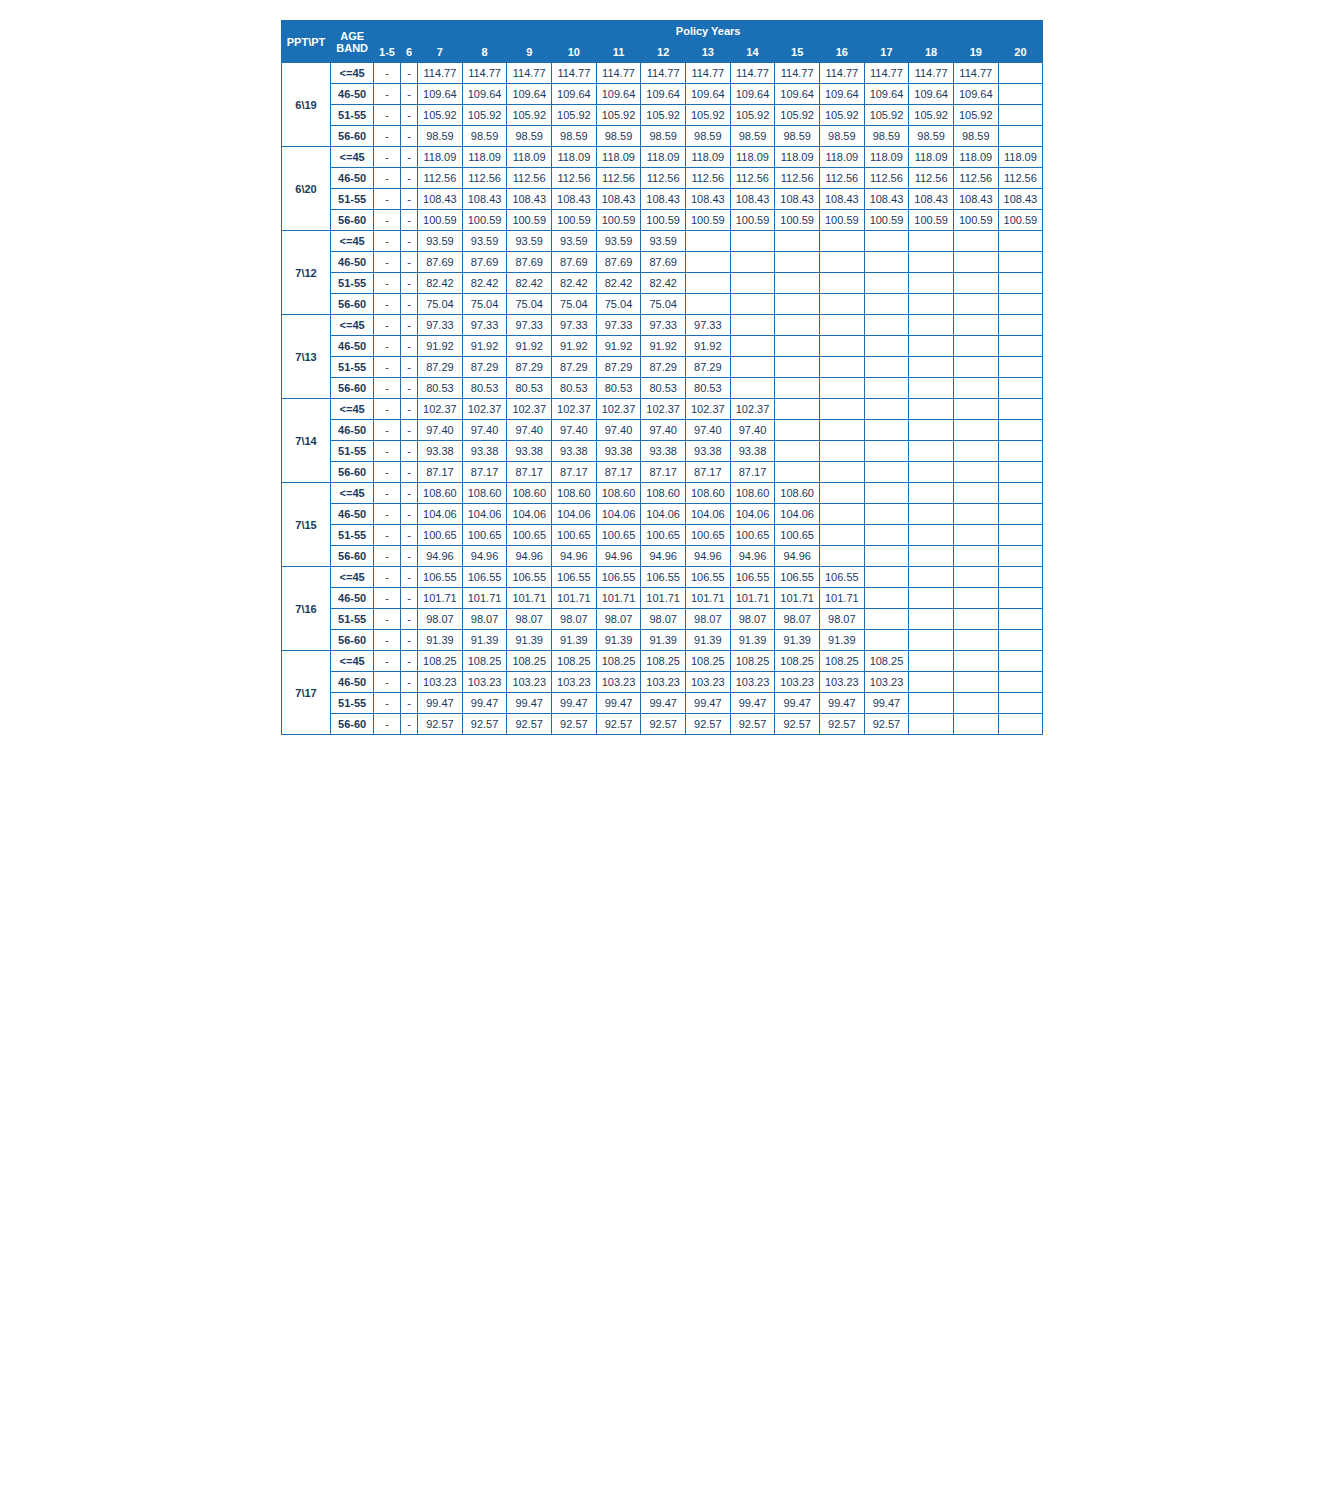| PPT\PT | AGE BAND | Policy Years |
| --- | --- | --- |
| 1-5 | 6 | 7 | 8 | 9 | 10 | 11 | 12 | 13 | 14 | 15 | 16 | 17 | 18 | 19 | 20 |
| 6\19 | <=45 | - | - | 114.77 | 114.77 | 114.77 | 114.77 | 114.77 | 114.77 | 114.77 | 114.77 | 114.77 | 114.77 | 114.77 | 114.77 | 114.77 | |
| 46-50 | - | - | 109.64 | 109.64 | 109.64 | 109.64 | 109.64 | 109.64 | 109.64 | 109.64 | 109.64 | 109.64 | 109.64 | 109.64 | 109.64 | |
| 51-55 | - | - | 105.92 | 105.92 | 105.92 | 105.92 | 105.92 | 105.92 | 105.92 | 105.92 | 105.92 | 105.92 | 105.92 | 105.92 | 105.92 | |
| 56-60 | - | - | 98.59 | 98.59 | 98.59 | 98.59 | 98.59 | 98.59 | 98.59 | 98.59 | 98.59 | 98.59 | 98.59 | 98.59 | 98.59 | |
| 6\20 | <=45 | - | - | 118.09 | 118.09 | 118.09 | 118.09 | 118.09 | 118.09 | 118.09 | 118.09 | 118.09 | 118.09 | 118.09 | 118.09 | 118.09 | 118.09 |
| 46-50 | - | - | 112.56 | 112.56 | 112.56 | 112.56 | 112.56 | 112.56 | 112.56 | 112.56 | 112.56 | 112.56 | 112.56 | 112.56 | 112.56 | 112.56 |
| 51-55 | - | - | 108.43 | 108.43 | 108.43 | 108.43 | 108.43 | 108.43 | 108.43 | 108.43 | 108.43 | 108.43 | 108.43 | 108.43 | 108.43 | 108.43 |
| 56-60 | - | - | 100.59 | 100.59 | 100.59 | 100.59 | 100.59 | 100.59 | 100.59 | 100.59 | 100.59 | 100.59 | 100.59 | 100.59 | 100.59 | 100.59 |
| 7\12 | <=45 | - | - | 93.59 | 93.59 | 93.59 | 93.59 | 93.59 | 93.59 | | | | | | | | |
| 46-50 | - | - | 87.69 | 87.69 | 87.69 | 87.69 | 87.69 | 87.69 | | | | | | | | |
| 51-55 | - | - | 82.42 | 82.42 | 82.42 | 82.42 | 82.42 | 82.42 | | | | | | | | |
| 56-60 | - | - | 75.04 | 75.04 | 75.04 | 75.04 | 75.04 | 75.04 | | | | | | | | |
| 7\13 | <=45 | - | - | 97.33 | 97.33 | 97.33 | 97.33 | 97.33 | 97.33 | 97.33 | | | | | | | |
| 46-50 | - | - | 91.92 | 91.92 | 91.92 | 91.92 | 91.92 | 91.92 | 91.92 | | | | | | | |
| 51-55 | - | - | 87.29 | 87.29 | 87.29 | 87.29 | 87.29 | 87.29 | 87.29 | | | | | | | |
| 56-60 | - | - | 80.53 | 80.53 | 80.53 | 80.53 | 80.53 | 80.53 | 80.53 | | | | | | | |
| 7\14 | <=45 | - | - | 102.37 | 102.37 | 102.37 | 102.37 | 102.37 | 102.37 | 102.37 | 102.37 | | | | | | |
| 46-50 | - | - | 97.40 | 97.40 | 97.40 | 97.40 | 97.40 | 97.40 | 97.40 | 97.40 | | | | | | |
| 51-55 | - | - | 93.38 | 93.38 | 93.38 | 93.38 | 93.38 | 93.38 | 93.38 | 93.38 | | | | | | |
| 56-60 | - | - | 87.17 | 87.17 | 87.17 | 87.17 | 87.17 | 87.17 | 87.17 | 87.17 | | | | | | |
| 7\15 | <=45 | - | - | 108.60 | 108.60 | 108.60 | 108.60 | 108.60 | 108.60 | 108.60 | 108.60 | 108.60 | | | | | |
| 46-50 | - | - | 104.06 | 104.06 | 104.06 | 104.06 | 104.06 | 104.06 | 104.06 | 104.06 | 104.06 | | | | | |
| 51-55 | - | - | 100.65 | 100.65 | 100.65 | 100.65 | 100.65 | 100.65 | 100.65 | 100.65 | 100.65 | | | | | |
| 56-60 | - | - | 94.96 | 94.96 | 94.96 | 94.96 | 94.96 | 94.96 | 94.96 | 94.96 | 94.96 | | | | | |
| 7\16 | <=45 | - | - | 106.55 | 106.55 | 106.55 | 106.55 | 106.55 | 106.55 | 106.55 | 106.55 | 106.55 | 106.55 | | | | |
| 46-50 | - | - | 101.71 | 101.71 | 101.71 | 101.71 | 101.71 | 101.71 | 101.71 | 101.71 | 101.71 | 101.71 | | | | |
| 51-55 | - | - | 98.07 | 98.07 | 98.07 | 98.07 | 98.07 | 98.07 | 98.07 | 98.07 | 98.07 | 98.07 | | | | |
| 56-60 | - | - | 91.39 | 91.39 | 91.39 | 91.39 | 91.39 | 91.39 | 91.39 | 91.39 | 91.39 | 91.39 | | | | |
| 7\17 | <=45 | - | - | 108.25 | 108.25 | 108.25 | 108.25 | 108.25 | 108.25 | 108.25 | 108.25 | 108.25 | 108.25 | 108.25 | | | |
| 46-50 | - | - | 103.23 | 103.23 | 103.23 | 103.23 | 103.23 | 103.23 | 103.23 | 103.23 | 103.23 | 103.23 | 103.23 | | | |
| 51-55 | - | - | 99.47 | 99.47 | 99.47 | 99.47 | 99.47 | 99.47 | 99.47 | 99.47 | 99.47 | 99.47 | 99.47 | | | |
| 56-60 | - | - | 92.57 | 92.57 | 92.57 | 92.57 | 92.57 | 92.57 | 92.57 | 92.57 | 92.57 | 92.57 | 92.57 | | | |